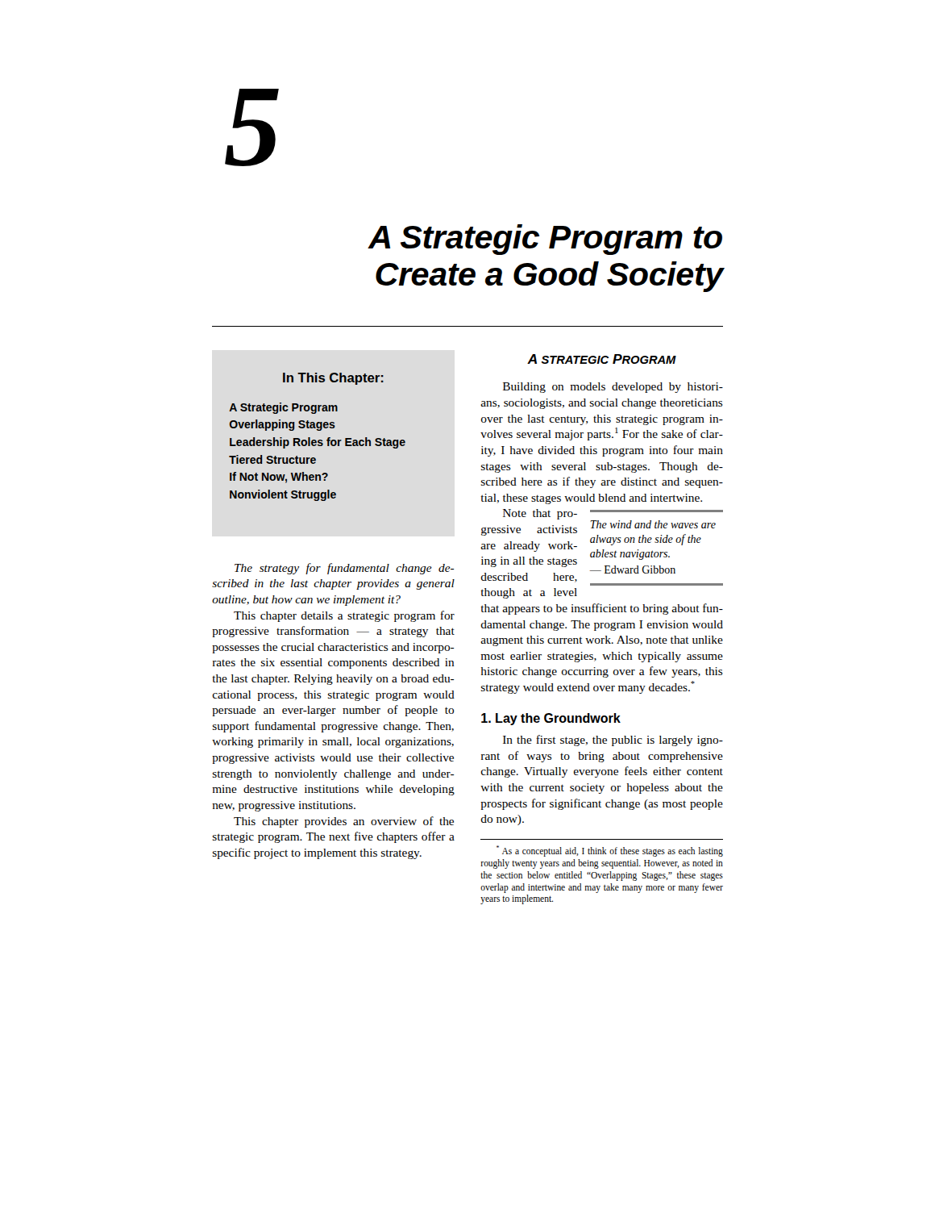5
A Strategic Program to
Create a Good Society
In This Chapter:
A Strategic Program
Overlapping Stages
Leadership Roles for Each Stage
Tiered Structure
If Not Now, When?
Nonviolent Struggle
The strategy for fundamental change described in the last chapter provides a general outline, but how can we implement it?
This chapter details a strategic program for progressive transformation — a strategy that possesses the crucial characteristics and incorporates the six essential components described in the last chapter. Relying heavily on a broad educational process, this strategic program would persuade an ever-larger number of people to support fundamental progressive change. Then, working primarily in small, local organizations, progressive activists would use their collective strength to nonviolently challenge and undermine destructive institutions while developing new, progressive institutions.
This chapter provides an overview of the strategic program. The next five chapters offer a specific project to implement this strategy.
A STRATEGIC PROGRAM
Building on models developed by historians, sociologists, and social change theoreticians over the last century, this strategic program involves several major parts.1 For the sake of clarity, I have divided this program into four main stages with several sub-stages. Though described here as if they are distinct and sequential, these stages would blend and intertwine.
The wind and the waves are always on the side of the ablest navigators. — Edward Gibbon
Note that progressive activists are already working in all the stages described here, though at a level that appears to be insufficient to bring about fundamental change. The program I envision would augment this current work. Also, note that unlike most earlier strategies, which typically assume historic change occurring over a few years, this strategy would extend over many decades.*
1. Lay the Groundwork
In the first stage, the public is largely ignorant of ways to bring about comprehensive change. Virtually everyone feels either content with the current society or hopeless about the prospects for significant change (as most people do now).
* As a conceptual aid, I think of these stages as each lasting roughly twenty years and being sequential. However, as noted in the section below entitled “Overlapping Stages,” these stages overlap and intertwine and may take many more or many fewer years to implement.